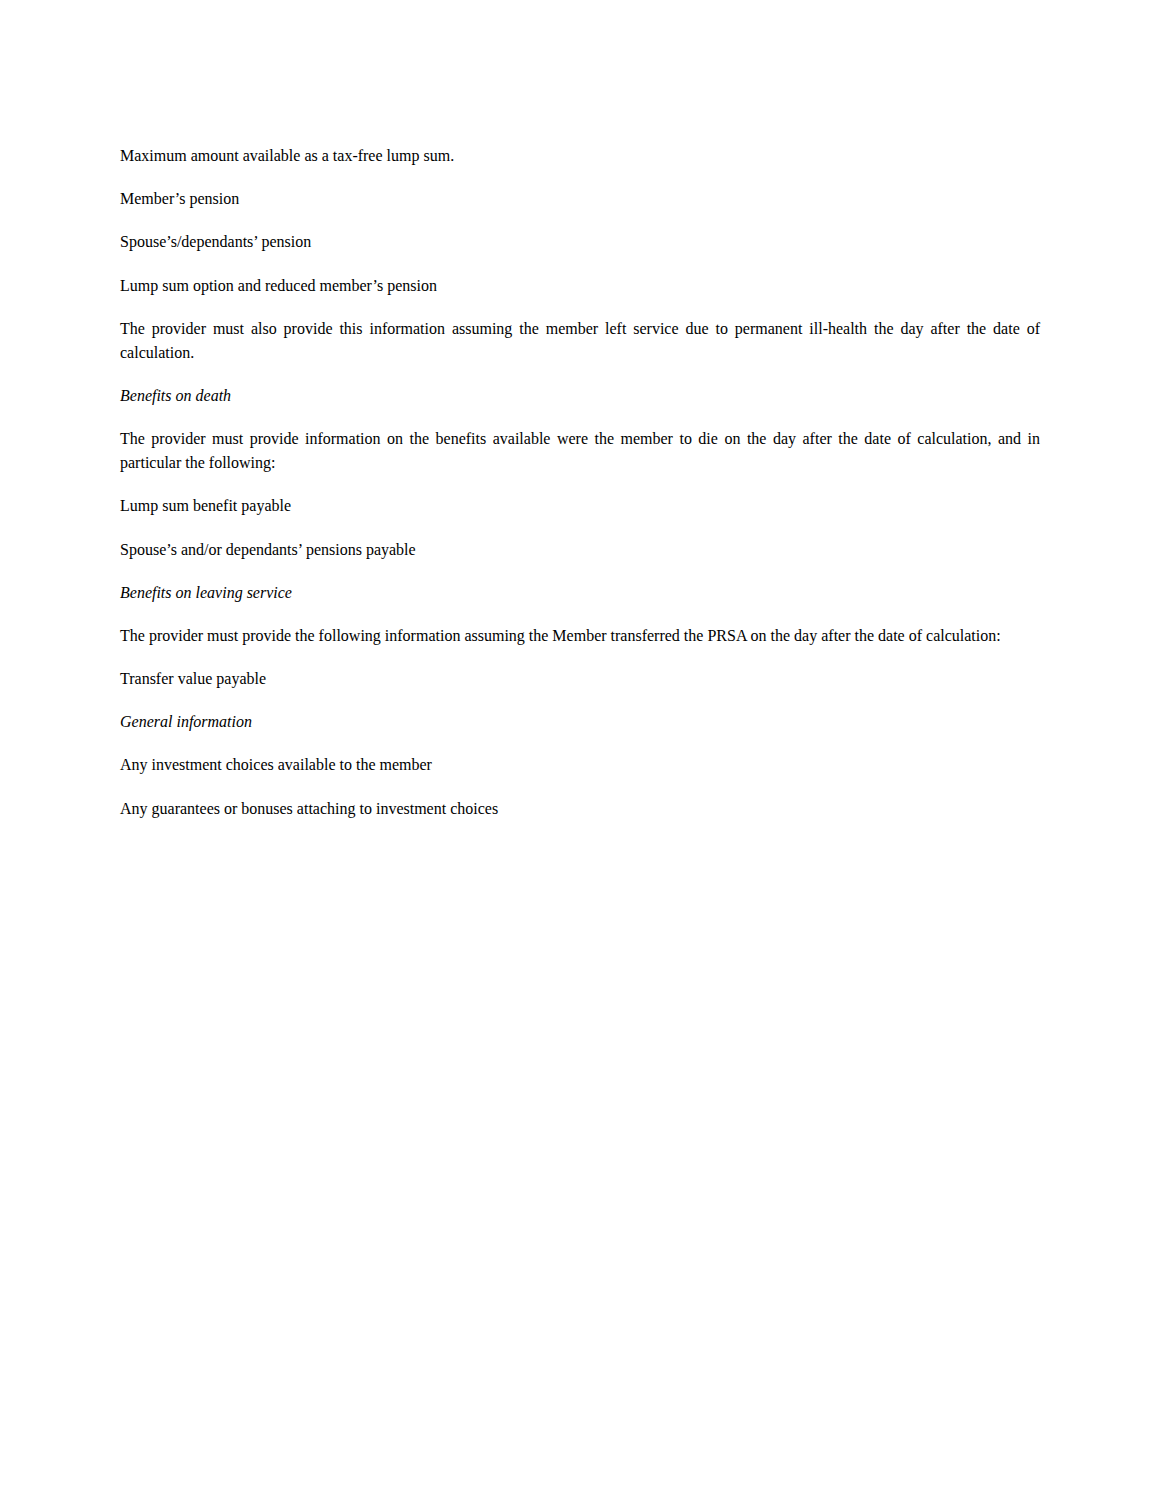Maximum amount available as a tax-free lump sum.
Member’s pension
Spouse’s/dependants’ pension
Lump sum option and reduced member’s pension
The provider must also provide this information assuming the member left service due to permanent ill-health the day after the date of calculation.
Benefits on death
The provider must provide information on the benefits available were the member to die on the day after the date of calculation, and in particular the following:
Lump sum benefit payable
Spouse’s and/or dependants’ pensions payable
Benefits on leaving service
The provider must provide the following information assuming the Member transferred the PRSA on the day after the date of calculation:
Transfer value payable
General information
Any investment choices available to the member
Any guarantees or bonuses attaching to investment choices